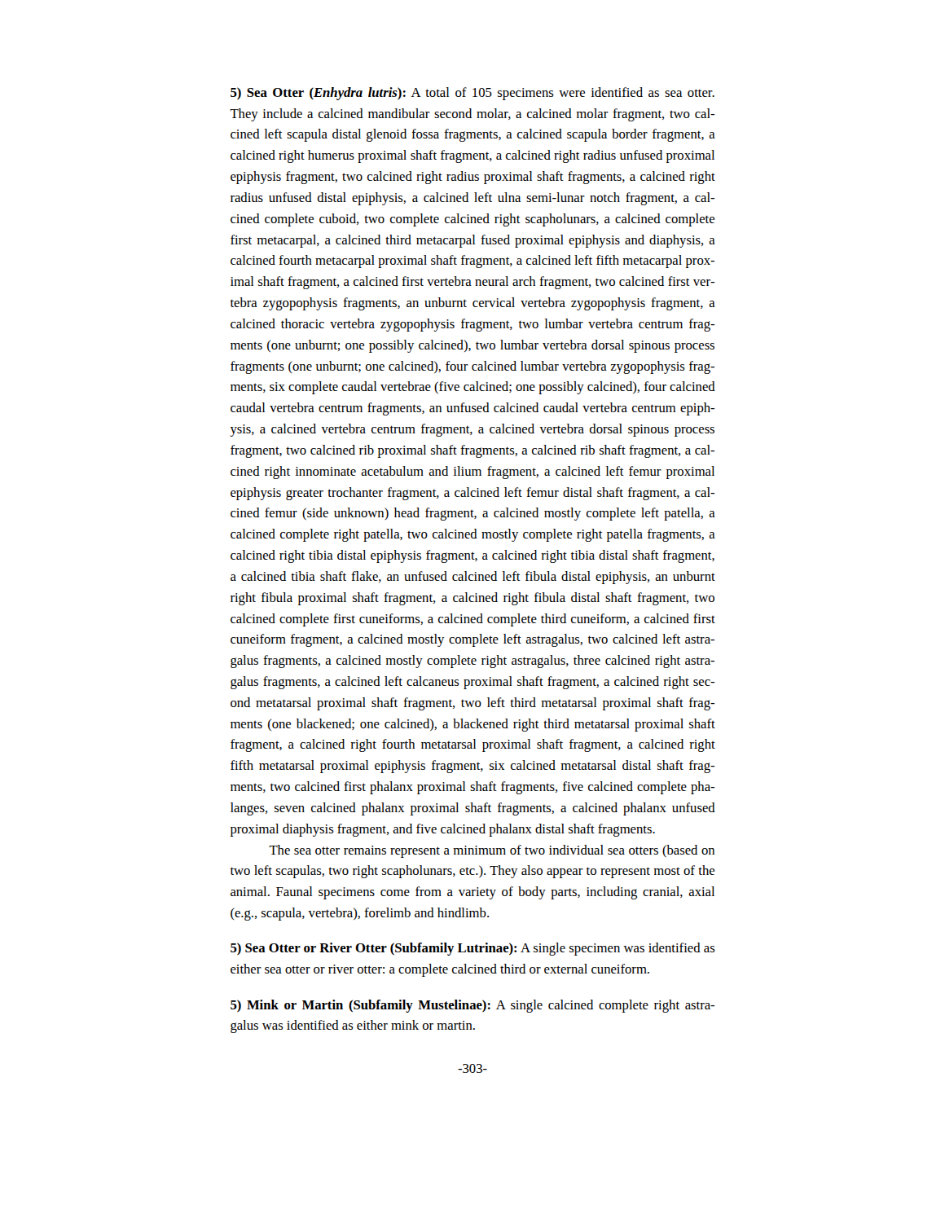5) Sea Otter (Enhydra lutris): A total of 105 specimens were identified as sea otter. They include a calcined mandibular second molar, a calcined molar fragment, two calcined left scapula distal glenoid fossa fragments, a calcined scapula border fragment, a calcined right humerus proximal shaft fragment, a calcined right radius unfused proximal epiphysis fragment, two calcined right radius proximal shaft fragments, a calcined right radius unfused distal epiphysis, a calcined left ulna semi-lunar notch fragment, a calcined complete cuboid, two complete calcined right scapholunars, a calcined complete first metacarpal, a calcined third metacarpal fused proximal epiphysis and diaphysis, a calcined fourth metacarpal proximal shaft fragment, a calcined left fifth metacarpal proximal shaft fragment, a calcined first vertebra neural arch fragment, two calcined first vertebra zygopophysis fragments, an unburnt cervical vertebra zygopophysis fragment, a calcined thoracic vertebra zygopophysis fragment, two lumbar vertebra centrum fragments (one unburnt; one possibly calcined), two lumbar vertebra dorsal spinous process fragments (one unburnt; one calcined), four calcined lumbar vertebra zygopophysis fragments, six complete caudal vertebrae (five calcined; one possibly calcined), four calcined caudal vertebra centrum fragments, an unfused calcined caudal vertebra centrum epiphysis, a calcined vertebra centrum fragment, a calcined vertebra dorsal spinous process fragment, two calcined rib proximal shaft fragments, a calcined rib shaft fragment, a calcined right innominate acetabulum and ilium fragment, a calcined left femur proximal epiphysis greater trochanter fragment, a calcined left femur distal shaft fragment, a calcined femur (side unknown) head fragment, a calcined mostly complete left patella, a calcined complete right patella, two calcined mostly complete right patella fragments, a calcined right tibia distal epiphysis fragment, a calcined right tibia distal shaft fragment, a calcined tibia shaft flake, an unfused calcined left fibula distal epiphysis, an unburnt right fibula proximal shaft fragment, a calcined right fibula distal shaft fragment, two calcined complete first cuneiforms, a calcined complete third cuneiform, a calcined first cuneiform fragment, a calcined mostly complete left astragalus, two calcined left astragalus fragments, a calcined mostly complete right astragalus, three calcined right astragalus fragments, a calcined left calcaneus proximal shaft fragment, a calcined right second metatarsal proximal shaft fragment, two left third metatarsal proximal shaft fragments (one blackened; one calcined), a blackened right third metatarsal proximal shaft fragment, a calcined right fourth metatarsal proximal shaft fragment, a calcined right fifth metatarsal proximal epiphysis fragment, six calcined metatarsal distal shaft fragments, two calcined first phalanx proximal shaft fragments, five calcined complete phalanges, seven calcined phalanx proximal shaft fragments, a calcined phalanx unfused proximal diaphysis fragment, and five calcined phalanx distal shaft fragments.
The sea otter remains represent a minimum of two individual sea otters (based on two left scapulas, two right scapholunars, etc.). They also appear to represent most of the animal. Faunal specimens come from a variety of body parts, including cranial, axial (e.g., scapula, vertebra), forelimb and hindlimb.
5) Sea Otter or River Otter (Subfamily Lutrinae): A single specimen was identified as either sea otter or river otter: a complete calcined third or external cuneiform.
5) Mink or Martin (Subfamily Mustelinae): A single calcined complete right astragalus was identified as either mink or martin.
-303-